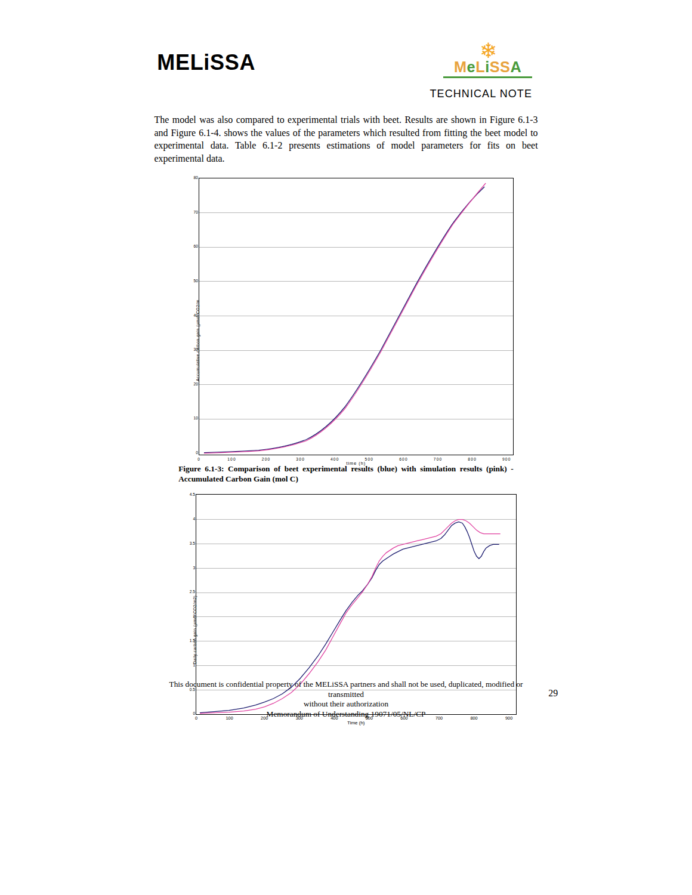MELi SSA
❄
Me Li SSA
TECHNICAL NOTE
The model was also compared to experimental trials with beet. Results are shown in Figure 6.1-3 and Figure 6.1-4. shows the values of the parameters which resulted from fitting the beet model to experimental data. Table 6.1-2 presents estimations of model parameters for fits on beet experimental data.
Accumulative carbon gain (µmol CO2/m
80
70
60
50
40
30
20
10
0
0
100
200
300
400
500
600
700
800
900
time (h)
Figure 6.1-3: Comparison of beet experimental results (blue) with simulation results (pink) - Accumulated Carbon Gain (mol C)
Daily carbon gain (µmol CO2/m2)
4.5
4
3.5
3
2.5
2
1.5
1
0.5
0
0
100
200
300
400
500
600
700
800
900
Time (h)
This document is confidential property of the MELiSSA partners and shall not be used, duplicated, modified or transmitted
without their authorization
Memorandum of Understanding 19071/05/NL/CP
29